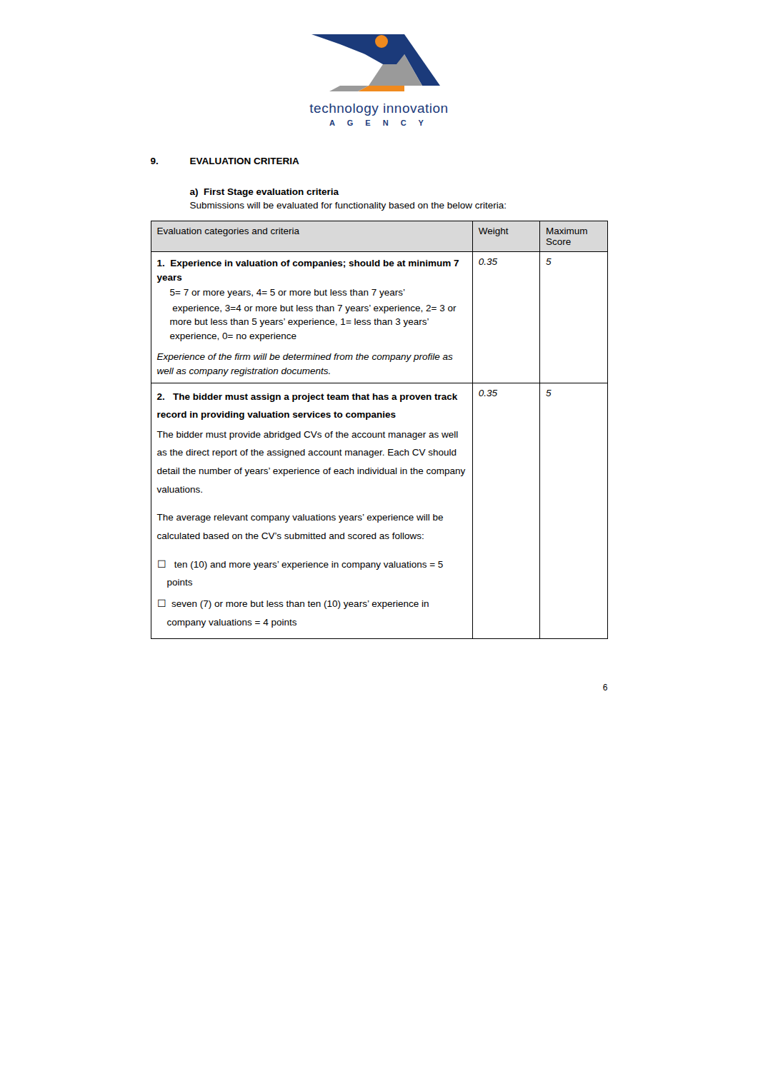technology innovation
A G E N C Y
9. EVALUATION CRITERIA
a) First Stage evaluation criteria
Submissions will be evaluated for functionality based on the below criteria:
| Evaluation categories and criteria | Weight | Maximum Score |
| --- | --- | --- |
| 1. Experience in valuation of companies; should be at minimum 7 years 5= 7 or more years, 4= 5 or more but less than 7 years’ experience, 3=4 or more but less than 7 years’ experience, 2= 3 or more but less than 5 years’ experience, 1= less than 3 years’ experience, 0= no experience Experience of the firm will be determined from the company profile as well as company registration documents. | 0.35 | 5 |
| 2. The bidder must assign a project team that has a proven track record in providing valuation services to companies The bidder must provide abridged CVs of the account manager as well as the direct report of the assigned account manager. Each CV should detail the number of years’ experience of each individual in the company valuations. The average relevant company valuations years’ experience will be calculated based on the CV’s submitted and scored as follows: ☐ ten (10) and more years’ experience in company valuations = 5 points ☐ seven (7) or more but less than ten (10) years’ experience in company valuations = 4 points | 0.35 | 5 |
6